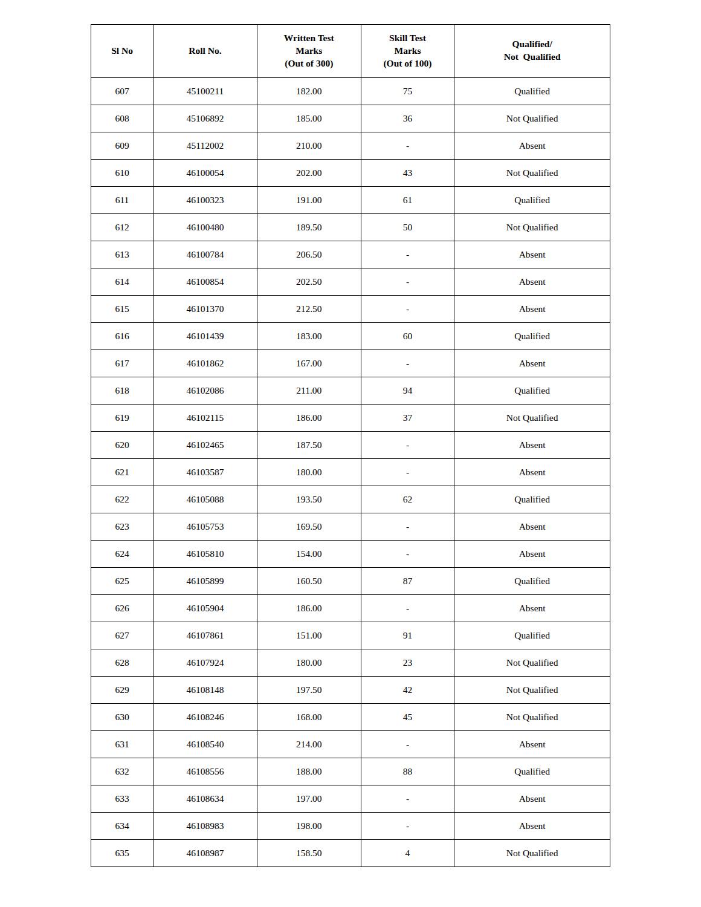| Sl No | Roll No. | Written Test Marks (Out of 300) | Skill Test Marks (Out of 100) | Qualified/ Not Qualified |
| --- | --- | --- | --- | --- |
| 607 | 45100211 | 182.00 | 75 | Qualified |
| 608 | 45106892 | 185.00 | 36 | Not Qualified |
| 609 | 45112002 | 210.00 | - | Absent |
| 610 | 46100054 | 202.00 | 43 | Not Qualified |
| 611 | 46100323 | 191.00 | 61 | Qualified |
| 612 | 46100480 | 189.50 | 50 | Not Qualified |
| 613 | 46100784 | 206.50 | - | Absent |
| 614 | 46100854 | 202.50 | - | Absent |
| 615 | 46101370 | 212.50 | - | Absent |
| 616 | 46101439 | 183.00 | 60 | Qualified |
| 617 | 46101862 | 167.00 | - | Absent |
| 618 | 46102086 | 211.00 | 94 | Qualified |
| 619 | 46102115 | 186.00 | 37 | Not Qualified |
| 620 | 46102465 | 187.50 | - | Absent |
| 621 | 46103587 | 180.00 | - | Absent |
| 622 | 46105088 | 193.50 | 62 | Qualified |
| 623 | 46105753 | 169.50 | - | Absent |
| 624 | 46105810 | 154.00 | - | Absent |
| 625 | 46105899 | 160.50 | 87 | Qualified |
| 626 | 46105904 | 186.00 | - | Absent |
| 627 | 46107861 | 151.00 | 91 | Qualified |
| 628 | 46107924 | 180.00 | 23 | Not Qualified |
| 629 | 46108148 | 197.50 | 42 | Not Qualified |
| 630 | 46108246 | 168.00 | 45 | Not Qualified |
| 631 | 46108540 | 214.00 | - | Absent |
| 632 | 46108556 | 188.00 | 88 | Qualified |
| 633 | 46108634 | 197.00 | - | Absent |
| 634 | 46108983 | 198.00 | - | Absent |
| 635 | 46108987 | 158.50 | 4 | Not Qualified |